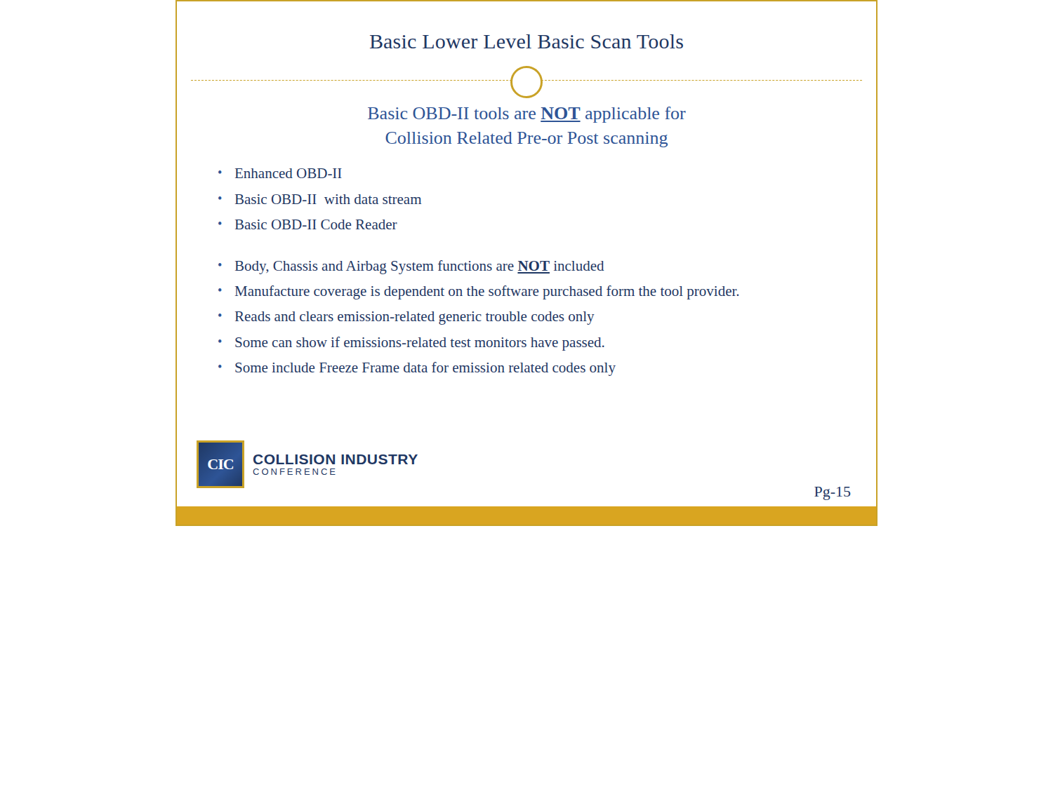Basic Lower Level Basic Scan Tools
Basic OBD-II tools are NOT applicable for
Collision Related Pre-or Post scanning
Enhanced OBD-II
Basic OBD-II with data stream
Basic OBD-II Code Reader
Body, Chassis and Airbag System functions are NOT included
Manufacture coverage is dependent on the software purchased form the tool provider.
Reads and clears emission-related generic trouble codes only
Some can show if emissions-related test monitors have passed.
Some include Freeze Frame data for emission related codes only
CIC
COLLISION INDUSTRY
CONFERENCE
Pg-15